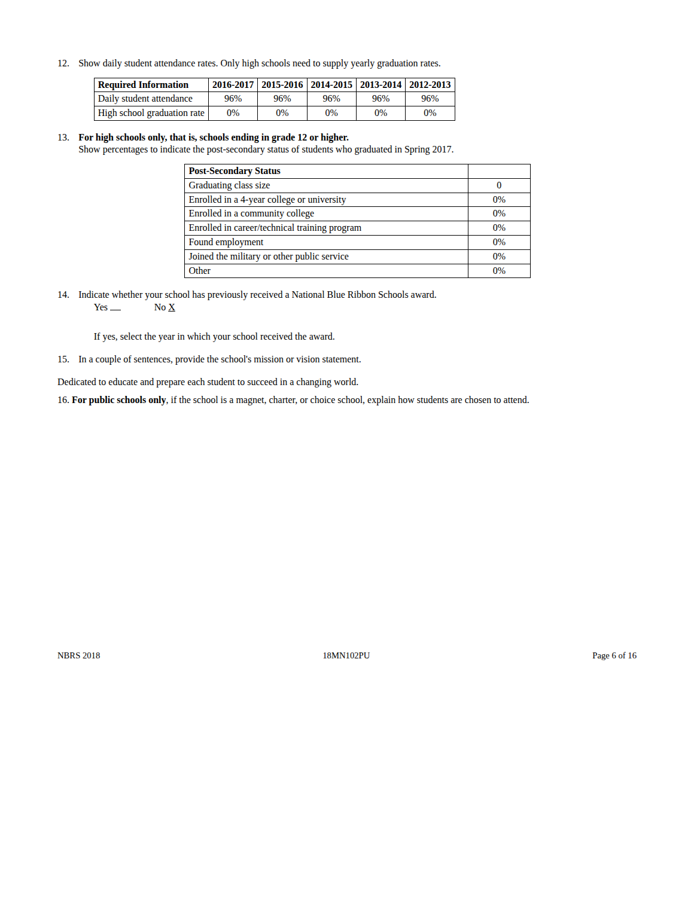12. Show daily student attendance rates. Only high schools need to supply yearly graduation rates.
| Required Information | 2016-2017 | 2015-2016 | 2014-2015 | 2013-2014 | 2012-2013 |
| --- | --- | --- | --- | --- | --- |
| Daily student attendance | 96% | 96% | 96% | 96% | 96% |
| High school graduation rate | 0% | 0% | 0% | 0% | 0% |
13. For high schools only, that is, schools ending in grade 12 or higher.
Show percentages to indicate the post-secondary status of students who graduated in Spring 2017.
| Post-Secondary Status | |
| --- | --- |
| Graduating class size | 0 |
| Enrolled in a 4-year college or university | 0% |
| Enrolled in a community college | 0% |
| Enrolled in career/technical training program | 0% |
| Found employment | 0% |
| Joined the military or other public service | 0% |
| Other | 0% |
14. Indicate whether your school has previously received a National Blue Ribbon Schools award.
Yes No X
If yes, select the year in which your school received the award.
15. In a couple of sentences, provide the school's mission or vision statement.
Dedicated to educate and prepare each student to succeed in a changing world.
16. For public schools only, if the school is a magnet, charter, or choice school, explain how students are chosen to attend.
NBRS 2018 18MN102PU Page 6 of 16